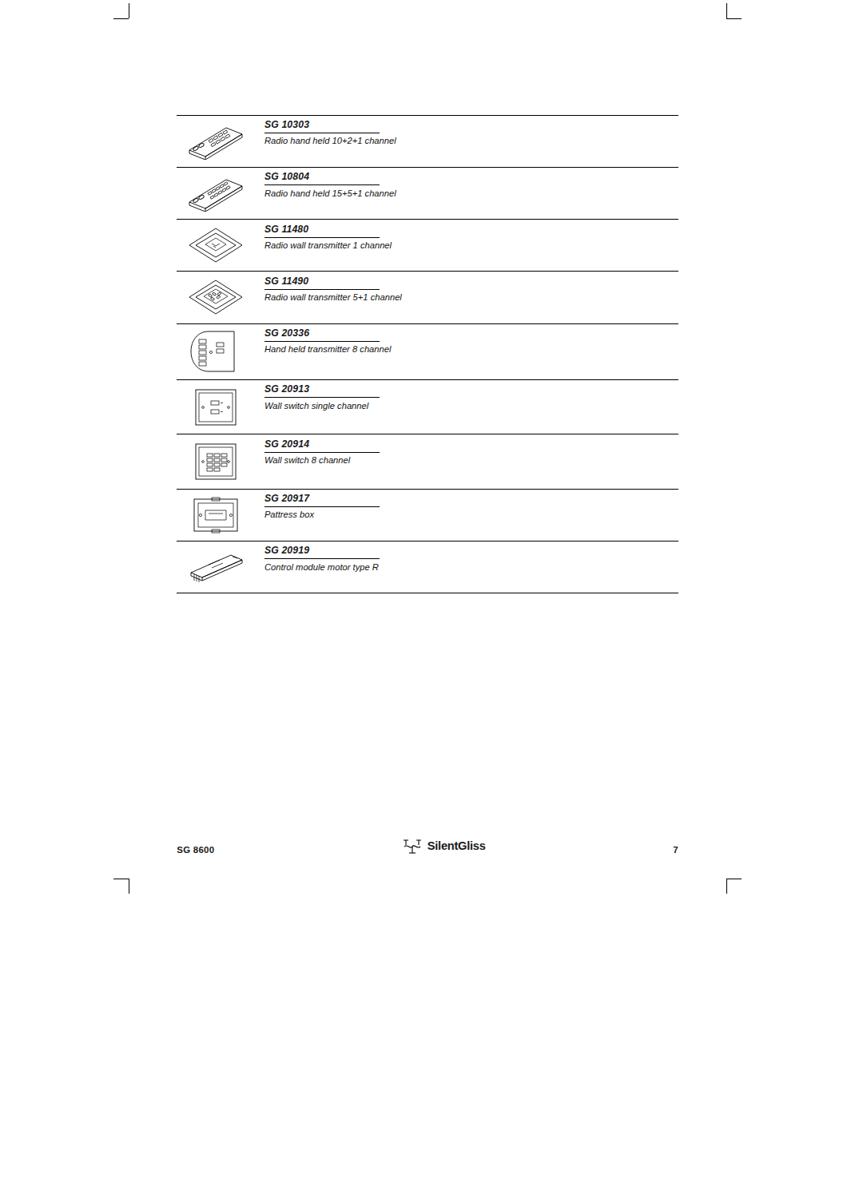SG 10303
Radio hand held 10+2+1 channel
SG 10804
Radio hand held 15+5+1 channel
SG 11480
Radio wall transmitter 1 channel
SG 11490
Radio wall transmitter 5+1 channel
SG 20336
Hand held transmitter 8 channel
SG 20913
Wall switch single channel
SG 20914
Wall switch 8 channel
SG 20917
Pattress box
SG 20919
Control module motor type R
SG 8600
SilentGliss
7